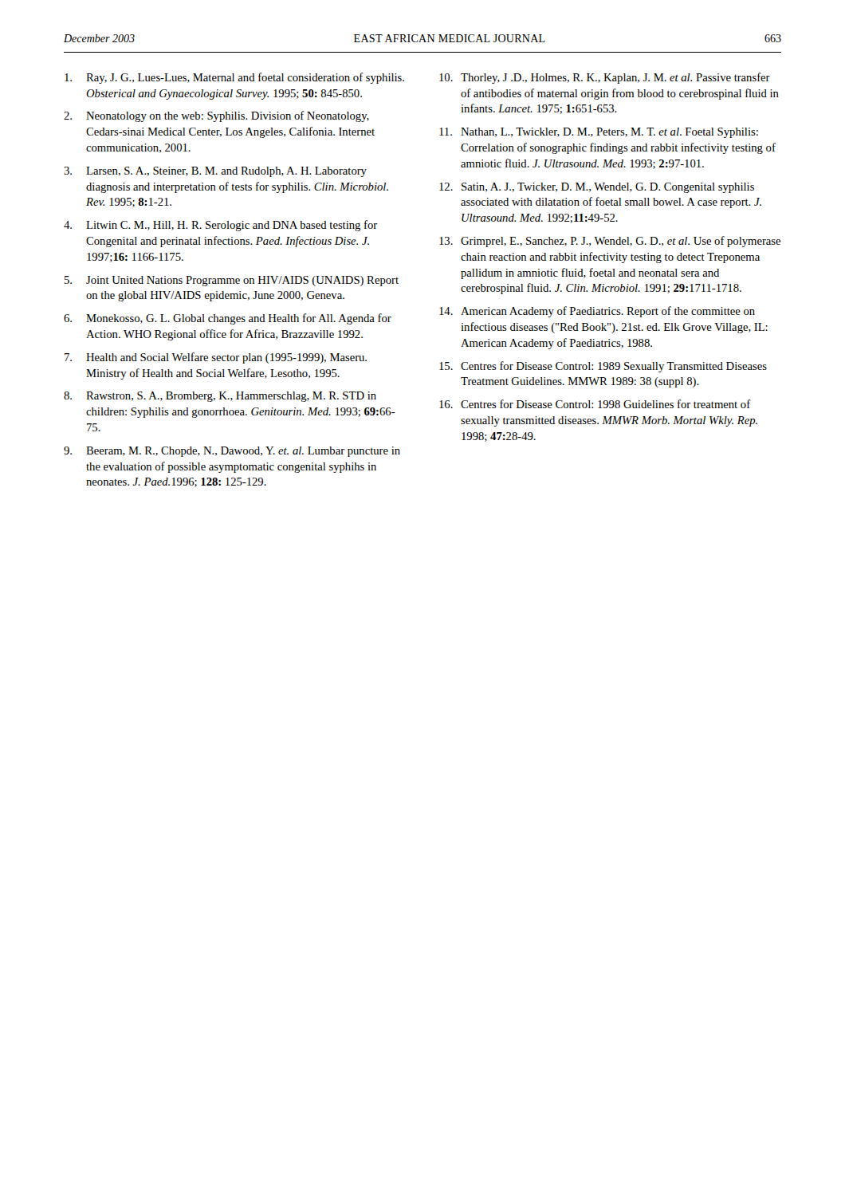December 2003 EAST AFRICAN MEDICAL JOURNAL 663
Ray, J. G., Lues-Lues, Maternal and foetal consideration of syphilis. Obsterical and Gynaecological Survey. 1995; 50: 845-850.
Neonatology on the web: Syphilis. Division of Neonatology, Cedars-sinai Medical Center, Los Angeles, Califonia. Internet communication, 2001.
Larsen, S. A., Steiner, B. M. and Rudolph, A. H. Laboratory diagnosis and interpretation of tests for syphilis. Clin. Microbiol. Rev. 1995; 8: 1-21.
Litwin C. M., Hill, H. R. Serologic and DNA based testing for Congenital and perinatal infections. Paed. Infectious Dise. J. 1997;16: 1166-1175.
Joint United Nations Programme on HIV/AIDS (UNAIDS) Report on the global HIV/AIDS epidemic, June 2000, Geneva.
Monekosso, G. L. Global changes and Health for All. Agenda for Action. WHO Regional office for Africa, Brazzaville 1992.
Health and Social Welfare sector plan (1995-1999), Maseru. Ministry of Health and Social Welfare, Lesotho, 1995.
Rawstron, S. A., Bromberg, K., Hammerschlag, M. R. STD in children: Syphilis and gonorrhoea. Genitourin. Med. 1993; 69: 66-75.
Beeram, M. R., Chopde, N., Dawood, Y. et. al. Lumbar puncture in the evaluation of possible asymptomatic congenital syphihs in neonates. J. Paed. 1996; 128: 125-129.
Thorley, J .D., Holmes, R. K., Kaplan, J. M. et al. Passive transfer of antibodies of maternal origin from blood to cerebrospinal fluid in infants. Lancet. 1975; 1: 651-653.
Nathan, L., Twickler, D. M., Peters, M. T. et al. Foetal Syphilis: Correlation of sonographic findings and rabbit infectivity testing of amniotic fluid. J. Ultrasound. Med. 1993; 2: 97-101.
Satin, A. J., Twicker, D. M., Wendel, G. D. Congenital syphilis associated with dilatation of foetal small bowel. A case report. J. Ultrasound. Med. 1992;11: 49-52.
Grimprel, E., Sanchez, P. J., Wendel, G. D., et al. Use of polymerase chain reaction and rabbit infectivity testing to detect Treponema pallidum in amniotic fluid, foetal and neonatal sera and cerebrospinal fluid. J. Clin. Microbiol. 1991; 29: 1711-1718.
American Academy of Paediatrics. Report of the committee on infectious diseases ("Red Book"). 21st. ed. Elk Grove Village, IL: American Academy of Paediatrics, 1988.
Centres for Disease Control: 1989 Sexually Transmitted Diseases Treatment Guidelines. MMWR 1989: 38 (suppl 8).
Centres for Disease Control: 1998 Guidelines for treatment of sexually transmitted diseases. MMWR Morb. Mortal Wkly. Rep. 1998; 47: 28-49.